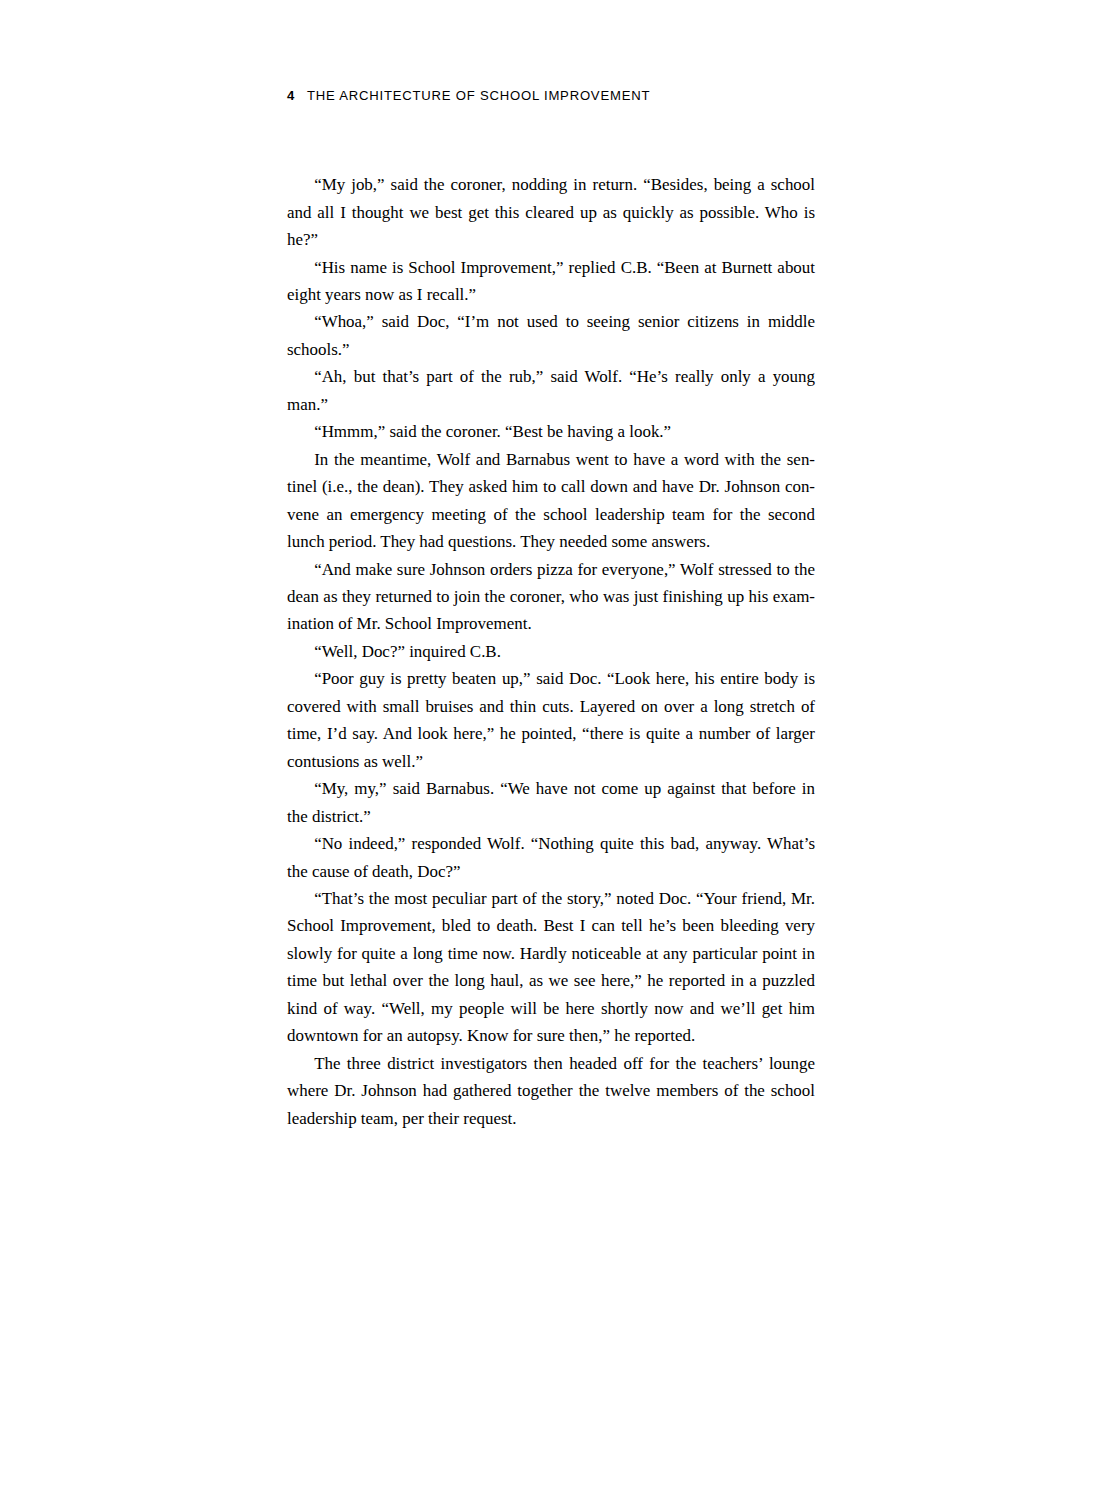4 The Architecture of School Improvement
“My job,” said the coroner, nodding in return. “Besides, being a school and all I thought we best get this cleared up as quickly as possible. Who is he?”
“His name is School Improvement,” replied C.B. “Been at Burnett about eight years now as I recall.”
“Whoa,” said Doc, “I’m not used to seeing senior citizens in middle schools.”
“Ah, but that’s part of the rub,” said Wolf. “He’s really only a young man.”
“Hmmm,” said the coroner. “Best be having a look.”
In the meantime, Wolf and Barnabus went to have a word with the sentinel (i.e., the dean). They asked him to call down and have Dr. Johnson convene an emergency meeting of the school leadership team for the second lunch period. They had questions. They needed some answers.
“And make sure Johnson orders pizza for everyone,” Wolf stressed to the dean as they returned to join the coroner, who was just finishing up his examination of Mr. School Improvement.
“Well, Doc?” inquired C.B.
“Poor guy is pretty beaten up,” said Doc. “Look here, his entire body is covered with small bruises and thin cuts. Layered on over a long stretch of time, I’d say. And look here,” he pointed, “there is quite a number of larger contusions as well.”
“My, my,” said Barnabus. “We have not come up against that before in the district.”
“No indeed,” responded Wolf. “Nothing quite this bad, anyway. What’s the cause of death, Doc?”
“That’s the most peculiar part of the story,” noted Doc. “Your friend, Mr. School Improvement, bled to death. Best I can tell he’s been bleeding very slowly for quite a long time now. Hardly noticeable at any particular point in time but lethal over the long haul, as we see here,” he reported in a puzzled kind of way. “Well, my people will be here shortly now and we’ll get him downtown for an autopsy. Know for sure then,” he reported.
The three district investigators then headed off for the teachers’ lounge where Dr. Johnson had gathered together the twelve members of the school leadership team, per their request.